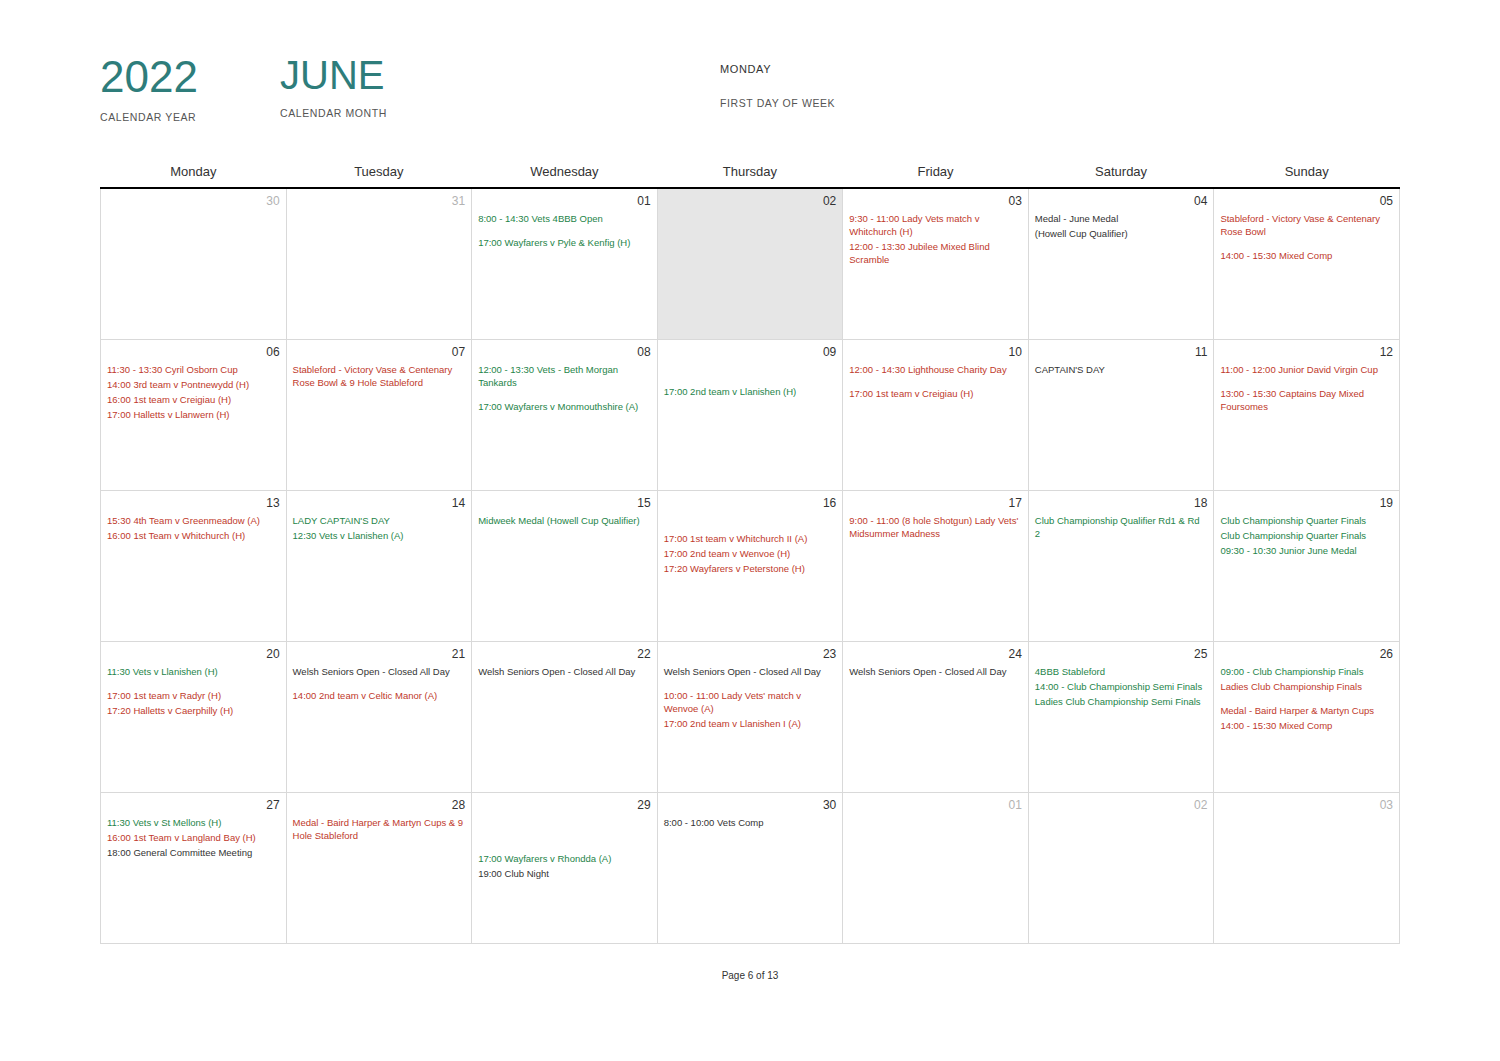2022
Calendar Year
JUNE
Calendar Month
Monday
First Day of Week
| Monday | Tuesday | Wednesday | Thursday | Friday | Saturday | Sunday |
| --- | --- | --- | --- | --- | --- | --- |
| 30 | 31 | 01 8:00 - 14:30 Vets 4BBB Open 17:00 Wayfarers v Pyle & Kenfig (H) | 02 | 03 9:30 - 11:00 Lady Vets match v Whitchurch (H) 12:00 - 13:30 Jubilee Mixed Blind Scramble | 04 Medal - June Medal (Howell Cup Qualifier) | 05 Stableford - Victory Vase & Centenary Rose Bowl 14:00 - 15:30 Mixed Comp |
| 06 11:30 - 13:30 Cyril Osborn Cup 14:00 3rd team v Pontnewydd (H) 16:00 1st team v Creigiau (H) 17:00 Halletts v Llanwern (H) | 07 Stableford - Victory Vase & Centenary Rose Bowl & 9 Hole Stableford | 08 12:00 - 13:30 Vets - Beth Morgan Tankards 17:00 Wayfarers v Monmouthshire (A) | 09 17:00 2nd team v Llanishen (H) | 10 12:00 - 14:30 Lighthouse Charity Day 17:00 1st team v Creigiau (H) | 11 CAPTAIN'S DAY | 12 11:00 - 12:00 Junior David Virgin Cup 13:00 - 15:30 Captains Day Mixed Foursomes |
| 13 15:30 4th Team v Greenmeadow (A) 16:00 1st Team v Whitchurch (H) | 14 LADY CAPTAIN'S DAY 12:30 Vets v Llanishen (A) | 15 Midweek Medal (Howell Cup Qualifier) | 16 17:00 1st team v Whitchurch II (A) 17:00 2nd team v Wenvoe (H) 17:20 Wayfarers v Peterstone (H) | 17 9:00 - 11:00 (8 hole Shotgun) Lady Vets' Midsummer Madness | 18 Club Championship Qualifier Rd1 & Rd 2 | 19 Club Championship Quarter Finals Club Championship Quarter Finals 09:30 - 10:30 Junior June Medal |
| 20 11:30 Vets v Llanishen (H) 17:00 1st team v Radyr (H) 17:20 Halletts v Caerphilly (H) | 21 Welsh Seniors Open - Closed All Day 14:00 2nd team v Celtic Manor (A) | 22 Welsh Seniors Open - Closed All Day | 23 Welsh Seniors Open - Closed All Day 10:00 - 11:00 Lady Vets' match v Wenvoe (A) 17:00 2nd team v Llanishen I (A) | 24 Welsh Seniors Open - Closed All Day | 25 4BBB Stableford 14:00 - Club Championship Semi Finals Ladies Club Championship Semi Finals | 26 09:00 - Club Championship Finals Ladies Club Championship Finals Medal - Baird Harper & Martyn Cups 14:00 - 15:30 Mixed Comp |
| 27 11:30 Vets v St Mellons (H) 16:00 1st Team v Langland Bay (H) 18:00 General Committee Meeting | 28 Medal - Baird Harper & Martyn Cups & 9 Hole Stableford | 29 17:00 Wayfarers v Rhondda (A) 19:00 Club Night | 30 8:00 - 10:00 Vets Comp | 01 | 02 | 03 |
Page 6 of 13